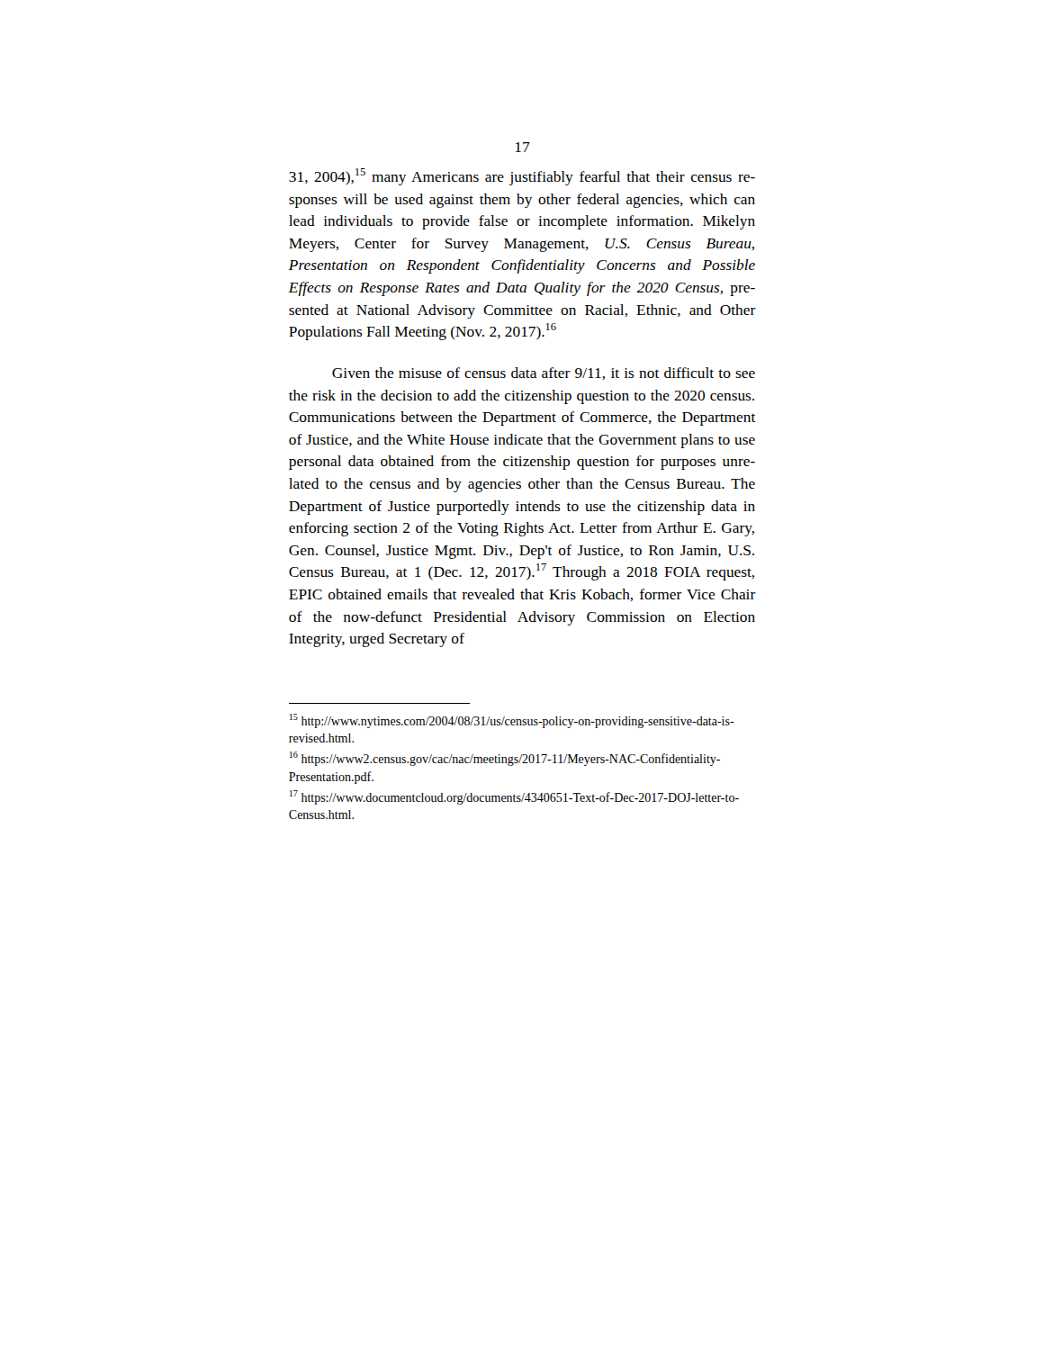17
31, 2004),15 many Americans are justifiably fearful that their census responses will be used against them by other federal agencies, which can lead individuals to provide false or incomplete information. Mikelyn Meyers, Center for Survey Management, U.S. Census Bureau, Presentation on Respondent Confidentiality Concerns and Possible Effects on Response Rates and Data Quality for the 2020 Census, presented at National Advisory Committee on Racial, Ethnic, and Other Populations Fall Meeting (Nov. 2, 2017).16
Given the misuse of census data after 9/11, it is not difficult to see the risk in the decision to add the citizenship question to the 2020 census. Communications between the Department of Commerce, the Department of Justice, and the White House indicate that the Government plans to use personal data obtained from the citizenship question for purposes unrelated to the census and by agencies other than the Census Bureau. The Department of Justice purportedly intends to use the citizenship data in enforcing section 2 of the Voting Rights Act. Letter from Arthur E. Gary, Gen. Counsel, Justice Mgmt. Div., Dep't of Justice, to Ron Jamin, U.S. Census Bureau, at 1 (Dec. 12, 2017).17 Through a 2018 FOIA request, EPIC obtained emails that revealed that Kris Kobach, former Vice Chair of the now-defunct Presidential Advisory Commission on Election Integrity, urged Secretary of
15 http://www.nytimes.com/2004/08/31/us/census-policy-on-providing-sensitive-data-is-revised.html.
16 https://www2.census.gov/cac/nac/meetings/2017-11/Meyers-NAC-Confidentiality-Presentation.pdf.
17 https://www.documentcloud.org/documents/4340651-Text-of-Dec-2017-DOJ-letter-to-Census.html.